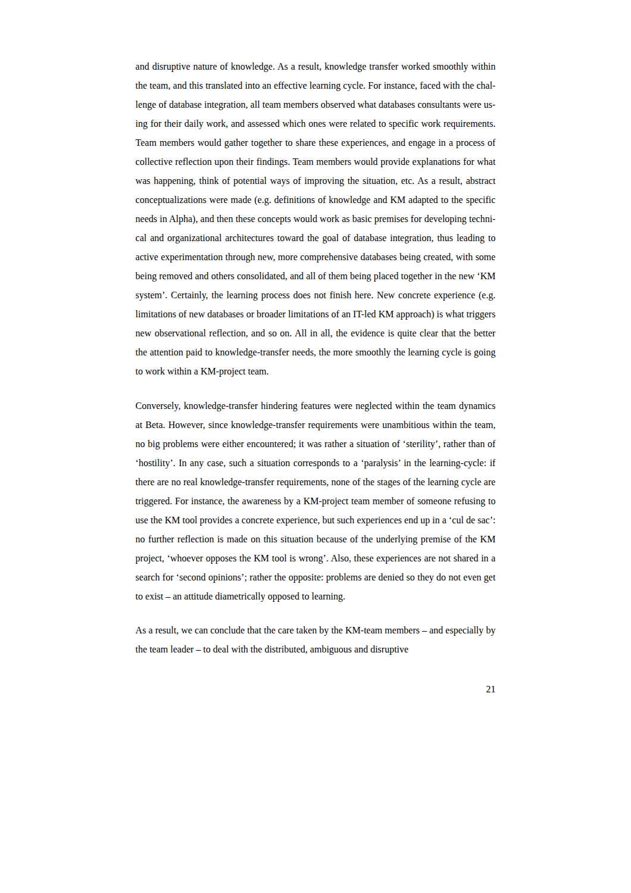and disruptive nature of knowledge. As a result, knowledge transfer worked smoothly within the team, and this translated into an effective learning cycle. For instance, faced with the challenge of database integration, all team members observed what databases consultants were using for their daily work, and assessed which ones were related to specific work requirements. Team members would gather together to share these experiences, and engage in a process of collective reflection upon their findings. Team members would provide explanations for what was happening, think of potential ways of improving the situation, etc. As a result, abstract conceptualizations were made (e.g. definitions of knowledge and KM adapted to the specific needs in Alpha), and then these concepts would work as basic premises for developing technical and organizational architectures toward the goal of database integration, thus leading to active experimentation through new, more comprehensive databases being created, with some being removed and others consolidated, and all of them being placed together in the new ‘KM system’. Certainly, the learning process does not finish here. New concrete experience (e.g. limitations of new databases or broader limitations of an IT-led KM approach) is what triggers new observational reflection, and so on. All in all, the evidence is quite clear that the better the attention paid to knowledge-transfer needs, the more smoothly the learning cycle is going to work within a KM-project team.
Conversely, knowledge-transfer hindering features were neglected within the team dynamics at Beta. However, since knowledge-transfer requirements were unambitious within the team, no big problems were either encountered; it was rather a situation of ‘sterility’, rather than of ‘hostility’. In any case, such a situation corresponds to a ‘paralysis’ in the learning-cycle: if there are no real knowledge-transfer requirements, none of the stages of the learning cycle are triggered. For instance, the awareness by a KM-project team member of someone refusing to use the KM tool provides a concrete experience, but such experiences end up in a ‘cul de sac’: no further reflection is made on this situation because of the underlying premise of the KM project, ‘whoever opposes the KM tool is wrong’. Also, these experiences are not shared in a search for ‘second opinions’; rather the opposite: problems are denied so they do not even get to exist – an attitude diametrically opposed to learning.
As a result, we can conclude that the care taken by the KM-team members – and especially by the team leader – to deal with the distributed, ambiguous and disruptive
21